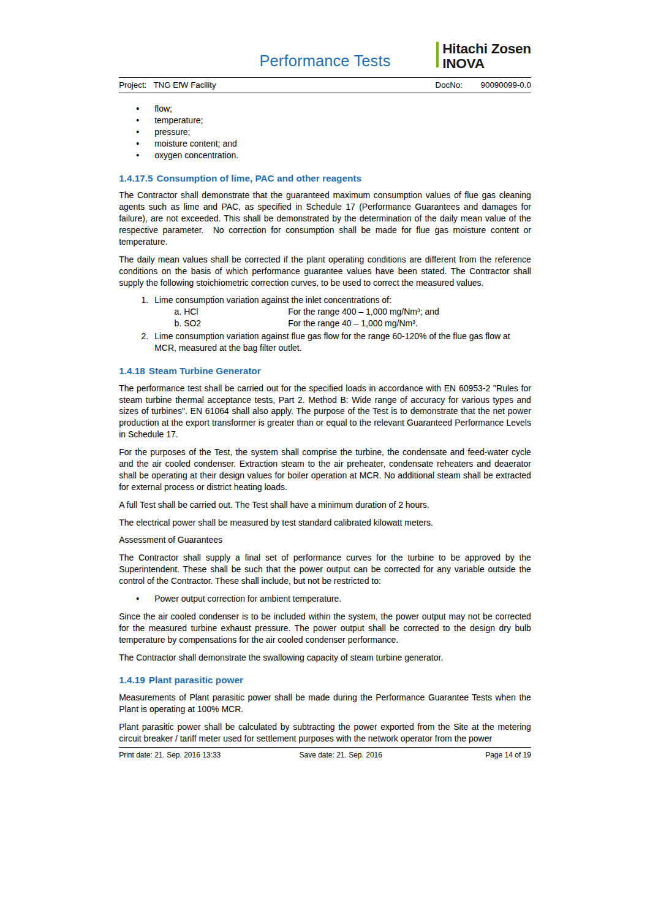Hitachi Zosen
INOVA
Performance Tests
Project: TNG EfW Facility
DocNo: 90090099-0.0
flow;
temperature;
pressure;
moisture content; and
oxygen concentration.
1.4.17.5 Consumption of lime, PAC and other reagents
The Contractor shall demonstrate that the guaranteed maximum consumption values of flue gas cleaning agents such as lime and PAC, as specified in Schedule 17 (Performance Guarantees and damages for failure), are not exceeded. This shall be demonstrated by the determination of the daily mean value of the respective parameter. No correction for consumption shall be made for flue gas moisture content or temperature.
The daily mean values shall be corrected if the plant operating conditions are different from the reference conditions on the basis of which performance guarantee values have been stated. The Contractor shall supply the following stoichiometric correction curves, to be used to correct the measured values.
Lime consumption variation against the inlet concentrations of:
HCl For the range 400 – 1,000 mg/Nm³; and
SO2 For the range 40 – 1,000 mg/Nm³.
Lime consumption variation against flue gas flow for the range 60-120% of the flue gas flow at MCR, measured at the bag filter outlet.
1.4.18 Steam Turbine Generator
The performance test shall be carried out for the specified loads in accordance with EN 60953-2 "Rules for steam turbine thermal acceptance tests, Part 2. Method B: Wide range of accuracy for various types and sizes of turbines". EN 61064 shall also apply. The purpose of the Test is to demonstrate that the net power production at the export transformer is greater than or equal to the relevant Guaranteed Performance Levels in Schedule 17.
For the purposes of the Test, the system shall comprise the turbine, the condensate and feed-water cycle and the air cooled condenser. Extraction steam to the air preheater, condensate reheaters and deaerator shall be operating at their design values for boiler operation at MCR. No additional steam shall be extracted for external process or district heating loads.
A full Test shall be carried out. The Test shall have a minimum duration of 2 hours.
The electrical power shall be measured by test standard calibrated kilowatt meters.
Assessment of Guarantees
The Contractor shall supply a final set of performance curves for the turbine to be approved by the Superintendent. These shall be such that the power output can be corrected for any variable outside the control of the Contractor. These shall include, but not be restricted to:
Power output correction for ambient temperature.
Since the air cooled condenser is to be included within the system, the power output may not be corrected for the measured turbine exhaust pressure. The power output shall be corrected to the design dry bulb temperature by compensations for the air cooled condenser performance.
The Contractor shall demonstrate the swallowing capacity of steam turbine generator.
1.4.19 Plant parasitic power
Measurements of Plant parasitic power shall be made during the Performance Guarantee Tests when the Plant is operating at 100% MCR.
Plant parasitic power shall be calculated by subtracting the power exported from the Site at the metering circuit breaker / tariff meter used for settlement purposes with the network operator from the power
Print date: 21. Sep. 2016 13:33
Save date: 21. Sep. 2016
Page 14 of 19